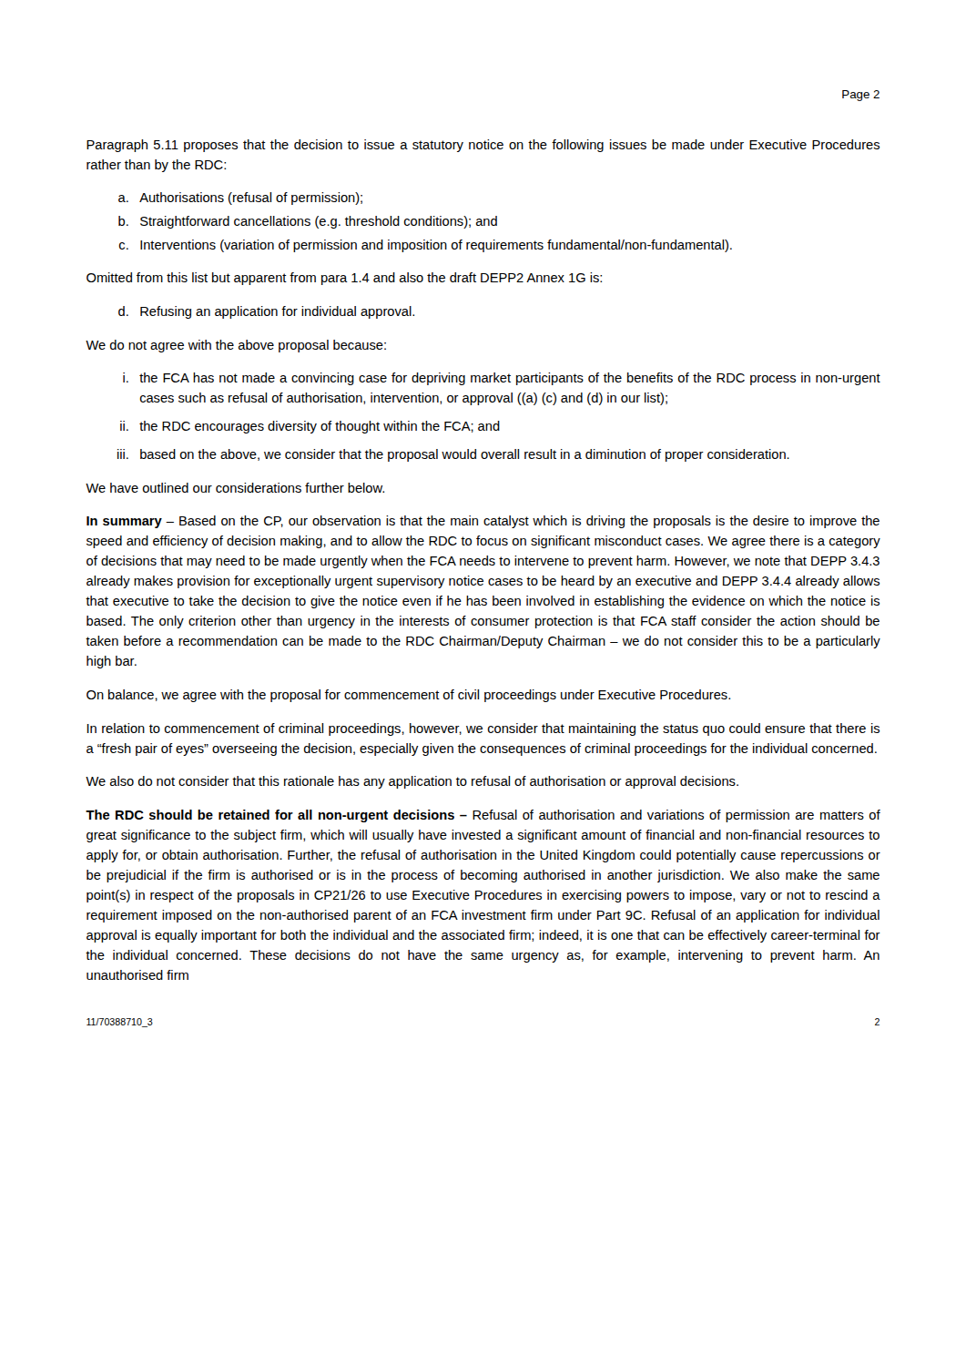Page 2
Paragraph 5.11 proposes that the decision to issue a statutory notice on the following issues be made under Executive Procedures rather than by the RDC:
Authorisations (refusal of permission);
Straightforward cancellations (e.g. threshold conditions); and
Interventions (variation of permission and imposition of requirements fundamental/non-fundamental).
Omitted from this list but apparent from para 1.4 and also the draft DEPP2 Annex 1G is:
Refusing an application for individual approval.
We do not agree with the above proposal because:
the FCA has not made a convincing case for depriving market participants of the benefits of the RDC process in non-urgent cases such as refusal of authorisation, intervention, or approval ((a) (c) and (d) in our list);
the RDC encourages diversity of thought within the FCA; and
based on the above, we consider that the proposal would overall result in a diminution of proper consideration.
We have outlined our considerations further below.
In summary – Based on the CP, our observation is that the main catalyst which is driving the proposals is the desire to improve the speed and efficiency of decision making, and to allow the RDC to focus on significant misconduct cases. We agree there is a category of decisions that may need to be made urgently when the FCA needs to intervene to prevent harm. However, we note that DEPP 3.4.3 already makes provision for exceptionally urgent supervisory notice cases to be heard by an executive and DEPP 3.4.4 already allows that executive to take the decision to give the notice even if he has been involved in establishing the evidence on which the notice is based. The only criterion other than urgency in the interests of consumer protection is that FCA staff consider the action should be taken before a recommendation can be made to the RDC Chairman/Deputy Chairman – we do not consider this to be a particularly high bar.
On balance, we agree with the proposal for commencement of civil proceedings under Executive Procedures.
In relation to commencement of criminal proceedings, however, we consider that maintaining the status quo could ensure that there is a “fresh pair of eyes” overseeing the decision, especially given the consequences of criminal proceedings for the individual concerned.
We also do not consider that this rationale has any application to refusal of authorisation or approval decisions.
The RDC should be retained for all non-urgent decisions – Refusal of authorisation and variations of permission are matters of great significance to the subject firm, which will usually have invested a significant amount of financial and non-financial resources to apply for, or obtain authorisation. Further, the refusal of authorisation in the United Kingdom could potentially cause repercussions or be prejudicial if the firm is authorised or is in the process of becoming authorised in another jurisdiction. We also make the same point(s) in respect of the proposals in CP21/26 to use Executive Procedures in exercising powers to impose, vary or not to rescind a requirement imposed on the non-authorised parent of an FCA investment firm under Part 9C. Refusal of an application for individual approval is equally important for both the individual and the associated firm; indeed, it is one that can be effectively career-terminal for the individual concerned. These decisions do not have the same urgency as, for example, intervening to prevent harm. An unauthorised firm
11/70388710_3 2